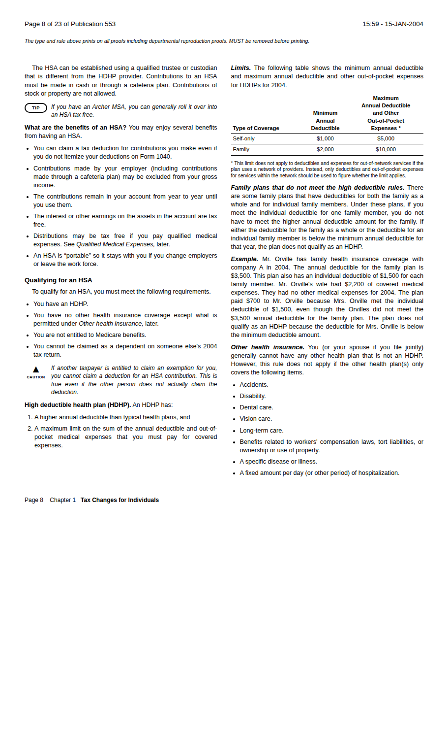Page 8 of 23 of Publication 553
15:59 - 15-JAN-2004
The type and rule above prints on all proofs including departmental reproduction proofs. MUST be removed before printing.
The HSA can be established using a qualified trustee or custodian that is different from the HDHP provider. Contributions to an HSA must be made in cash or through a cafeteria plan. Contributions of stock or property are not allowed.
TIP
If you have an Archer MSA, you can generally roll it over into an HSA tax free.
What are the benefits of an HSA? You may enjoy several benefits from having an HSA.
You can claim a tax deduction for contributions you make even if you do not itemize your deductions on Form 1040.
Contributions made by your employer (including contributions made through a cafeteria plan) may be excluded from your gross income.
The contributions remain in your account from year to year until you use them.
The interest or other earnings on the assets in the account are tax free.
Distributions may be tax free if you pay qualified medical expenses. See Qualified Medical Expenses, later.
An HSA is “portable” so it stays with you if you change employers or leave the work force.
Qualifying for an HSA
To qualify for an HSA, you must meet the following requirements.
You have an HDHP.
You have no other health insurance coverage except what is permitted under Other health insurance, later.
You are not entitled to Medicare benefits.
You cannot be claimed as a dependent on someone else's 2004 tax return.
▲
CAUTION
If another taxpayer is entitled to claim an exemption for you, you cannot claim a deduction for an HSA contribution. This is true even if the other person does not actually claim the deduction.
High deductible health plan (HDHP). An HDHP has:
A higher annual deductible than typical health plans, and
A maximum limit on the sum of the annual deductible and out-of-pocket medical expenses that you must pay for covered expenses.
Limits. The following table shows the minimum annual deductible and maximum annual deductible and other out-of-pocket expenses for HDHPs for 2004.
| Type of Coverage | Minimum Annual Deductible | Maximum Annual Deductible and Other Out-of-Pocket Expenses * |
| --- | --- | --- |
| Self-only | $1,000 | $5,000 |
| Family | $2,000 | $10,000 |
* This limit does not apply to deductibles and expenses for out-of-network services if the plan uses a network of providers. Instead, only deductibles and out-of-pocket expenses for services within the network should be used to figure whether the limit applies.
Family plans that do not meet the high deductible rules. There are some family plans that have deductibles for both the family as a whole and for individual family members. Under these plans, if you meet the individual deductible for one family member, you do not have to meet the higher annual deductible amount for the family. If either the deductible for the family as a whole or the deductible for an individual family member is below the minimum annual deductible for that year, the plan does not qualify as an HDHP.
Example. Mr. Orville has family health insurance coverage with company A in 2004. The annual deductible for the family plan is $3,500. This plan also has an individual deductible of $1,500 for each family member. Mr. Orville's wife had $2,200 of covered medical expenses. They had no other medical expenses for 2004. The plan paid $700 to Mr. Orville because Mrs. Orville met the individual deductible of $1,500, even though the Orvilles did not meet the $3,500 annual deductible for the family plan. The plan does not qualify as an HDHP because the deductible for Mrs. Orville is below the minimum deductible amount.
Other health insurance. You (or your spouse if you file jointly) generally cannot have any other health plan that is not an HDHP. However, this rule does not apply if the other health plan(s) only covers the following items.
Accidents.
Disability.
Dental care.
Vision care.
Long-term care.
Benefits related to workers' compensation laws, tort liabilities, or ownership or use of property.
A specific disease or illness.
A fixed amount per day (or other period) of hospitalization.
Page 8 Chapter 1 Tax Changes for Individuals